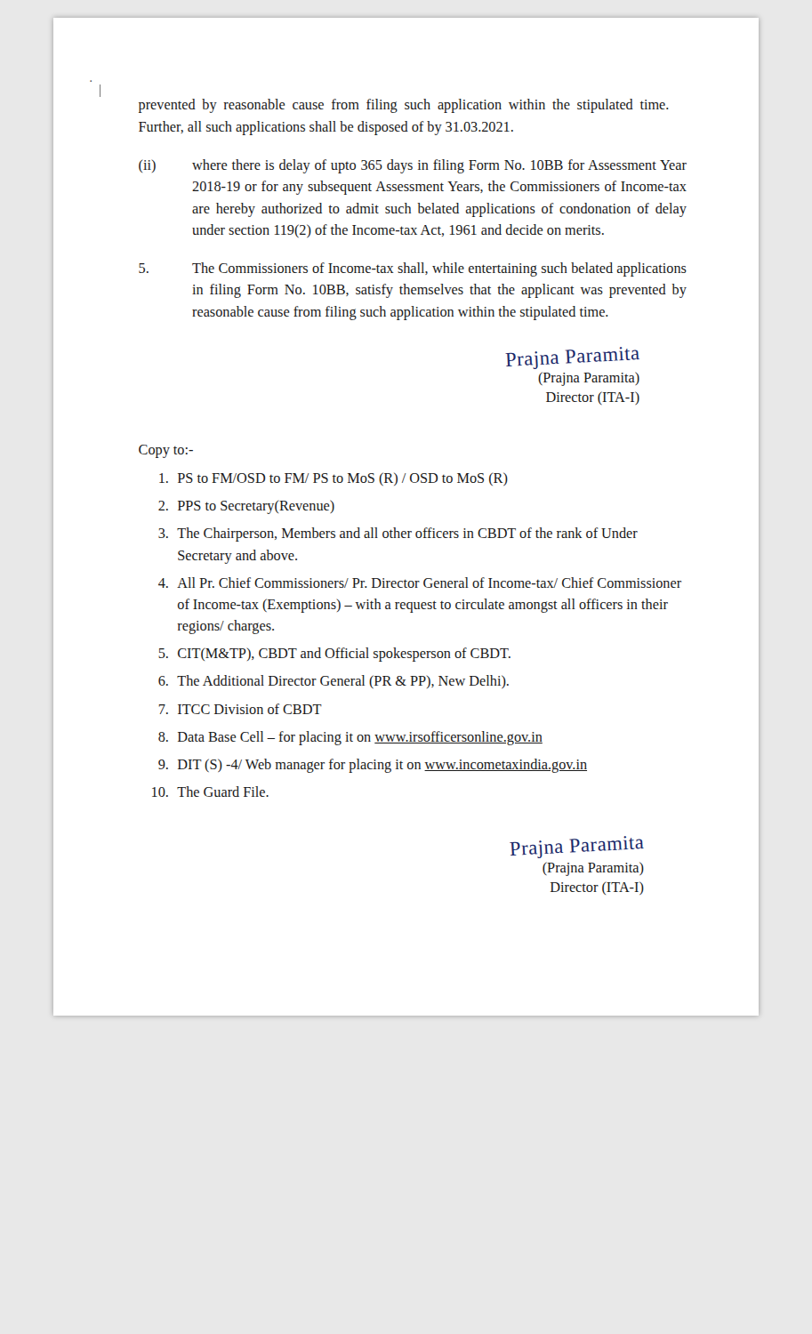·
prevented by reasonable cause from filing such application within the stipulated time. Further, all such applications shall be disposed of by 31.03.2021.
(ii) where there is delay of upto 365 days in filing Form No. 10BB for Assessment Year 2018-19 or for any subsequent Assessment Years, the Commissioners of Income-tax are hereby authorized to admit such belated applications of condonation of delay under section 119(2) of the Income-tax Act, 1961 and decide on merits.
5. The Commissioners of Income-tax shall, while entertaining such belated applications in filing Form No. 10BB, satisfy themselves that the applicant was prevented by reasonable cause from filing such application within the stipulated time.
Prajna Paramita (Prajna Paramita) Director (ITA-I)
Copy to:-
PS to FM/OSD to FM/ PS to MoS (R) / OSD to MoS (R)
PPS to Secretary(Revenue)
The Chairperson, Members and all other officers in CBDT of the rank of Under Secretary and above.
All Pr. Chief Commissioners/ Pr. Director General of Income-tax/ Chief Commissioner of Income-tax (Exemptions) – with a request to circulate amongst all officers in their regions/ charges.
CIT(M&TP), CBDT and Official spokesperson of CBDT.
The Additional Director General (PR & PP), New Delhi).
ITCC Division of CBDT
Data Base Cell – for placing it on www.irsofficersonline.gov.in
DIT (S) -4/ Web manager for placing it on www.incometaxindia.gov.in
The Guard File.
Prajna Paramita (Prajna Paramita) Director (ITA-I)